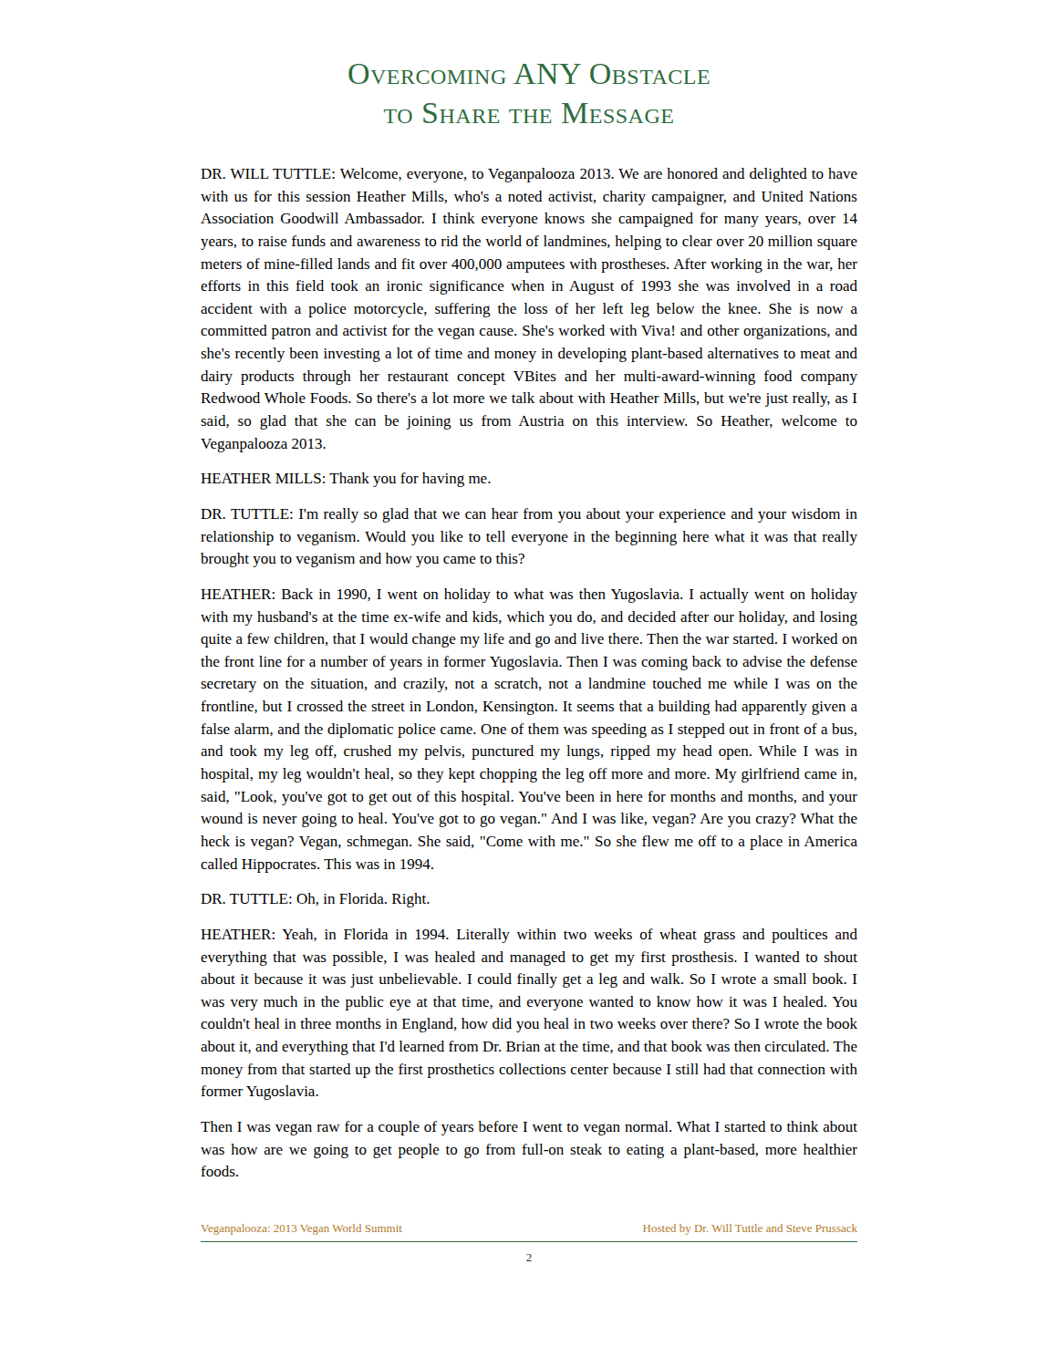Overcoming ANY Obstacle
to Share the Message
DR. WILL TUTTLE: Welcome, everyone, to Veganpalooza 2013. We are honored and delighted to have with us for this session Heather Mills, who's a noted activist, charity campaigner, and United Nations Association Goodwill Ambassador. I think everyone knows she campaigned for many years, over 14 years, to raise funds and awareness to rid the world of landmines, helping to clear over 20 million square meters of mine-filled lands and fit over 400,000 amputees with prostheses. After working in the war, her efforts in this field took an ironic significance when in August of 1993 she was involved in a road accident with a police motorcycle, suffering the loss of her left leg below the knee. She is now a committed patron and activist for the vegan cause. She's worked with Viva! and other organizations, and she's recently been investing a lot of time and money in developing plant-based alternatives to meat and dairy products through her restaurant concept VBites and her multi-award-winning food company Redwood Whole Foods. So there's a lot more we talk about with Heather Mills, but we're just really, as I said, so glad that she can be joining us from Austria on this interview. So Heather, welcome to Veganpalooza 2013.
HEATHER MILLS: Thank you for having me.
DR. TUTTLE: I'm really so glad that we can hear from you about your experience and your wisdom in relationship to veganism. Would you like to tell everyone in the beginning here what it was that really brought you to veganism and how you came to this?
HEATHER: Back in 1990, I went on holiday to what was then Yugoslavia. I actually went on holiday with my husband's at the time ex-wife and kids, which you do, and decided after our holiday, and losing quite a few children, that I would change my life and go and live there. Then the war started. I worked on the front line for a number of years in former Yugoslavia. Then I was coming back to advise the defense secretary on the situation, and crazily, not a scratch, not a landmine touched me while I was on the frontline, but I crossed the street in London, Kensington. It seems that a building had apparently given a false alarm, and the diplomatic police came. One of them was speeding as I stepped out in front of a bus, and took my leg off, crushed my pelvis, punctured my lungs, ripped my head open. While I was in hospital, my leg wouldn't heal, so they kept chopping the leg off more and more. My girlfriend came in, said, "Look, you've got to get out of this hospital. You've been in here for months and months, and your wound is never going to heal. You've got to go vegan." And I was like, vegan? Are you crazy? What the heck is vegan? Vegan, schmegan. She said, "Come with me." So she flew me off to a place in America called Hippocrates. This was in 1994.
DR. TUTTLE: Oh, in Florida. Right.
HEATHER: Yeah, in Florida in 1994. Literally within two weeks of wheat grass and poultices and everything that was possible, I was healed and managed to get my first prosthesis. I wanted to shout about it because it was just unbelievable. I could finally get a leg and walk. So I wrote a small book. I was very much in the public eye at that time, and everyone wanted to know how it was I healed. You couldn't heal in three months in England, how did you heal in two weeks over there? So I wrote the book about it, and everything that I'd learned from Dr. Brian at the time, and that book was then circulated. The money from that started up the first prosthetics collections center because I still had that connection with former Yugoslavia.
Then I was vegan raw for a couple of years before I went to vegan normal. What I started to think about was how are we going to get people to go from full-on steak to eating a plant-based, more healthier foods.
Veganpalooza: 2013 Vegan World Summit Hosted by Dr. Will Tuttle and Steve Prussack
2